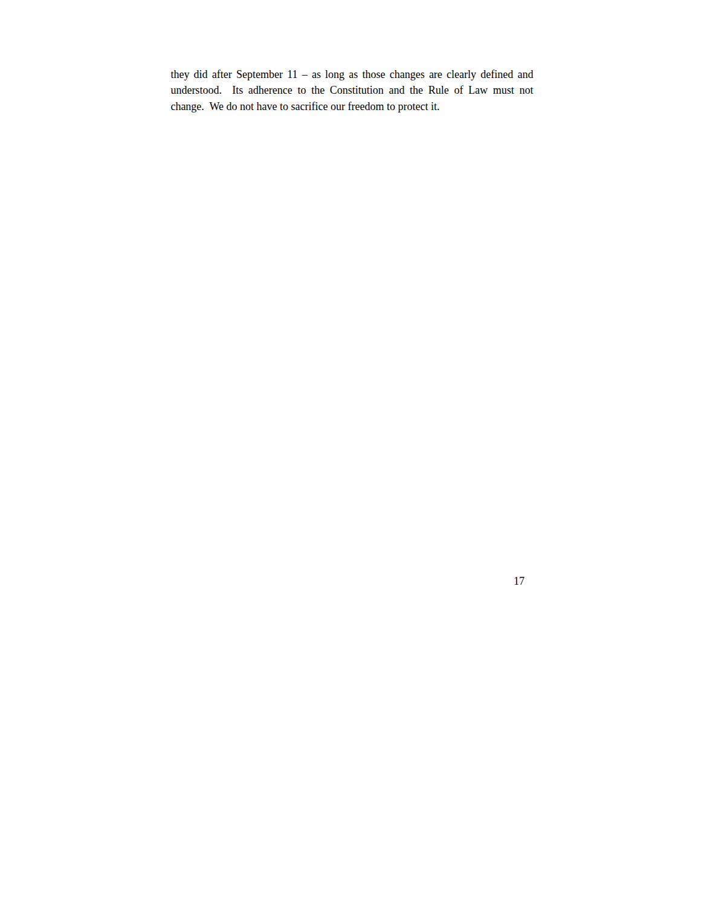they did after September 11 – as long as those changes are clearly defined and understood. Its adherence to the Constitution and the Rule of Law must not change. We do not have to sacrifice our freedom to protect it.
17